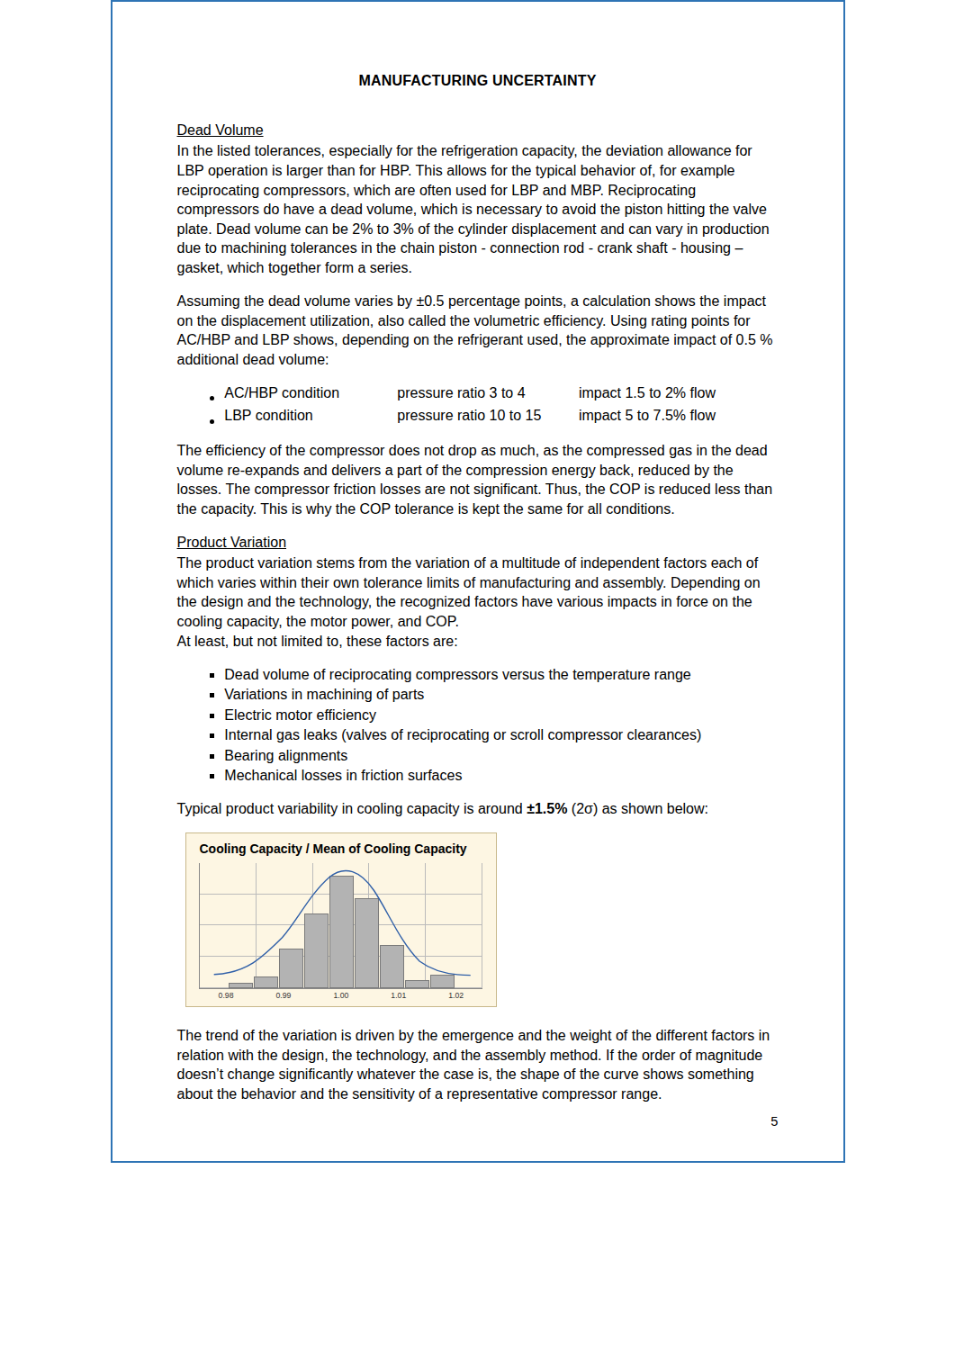MANUFACTURING UNCERTAINTY
Dead Volume
In the listed tolerances, especially for the refrigeration capacity, the deviation allowance for LBP operation is larger than for HBP. This allows for the typical behavior of, for example reciprocating compressors, which are often used for LBP and MBP. Reciprocating compressors do have a dead volume, which is necessary to avoid the piston hitting the valve plate. Dead volume can be 2% to 3% of the cylinder displacement and can vary in production due to machining tolerances in the chain piston - connection rod - crank shaft - housing – gasket, which together form a series.
Assuming the dead volume varies by ±0.5 percentage points, a calculation shows the impact on the displacement utilization, also called the volumetric efficiency. Using rating points for AC/HBP and LBP shows, depending on the refrigerant used, the approximate impact of 0.5 % additional dead volume:
| AC/HBP condition | pressure ratio 3 to 4 | impact 1.5 to 2% flow |
| LBP condition | pressure ratio 10 to 15 | impact 5 to 7.5% flow |
The efficiency of the compressor does not drop as much, as the compressed gas in the dead volume re-expands and delivers a part of the compression energy back, reduced by the losses. The compressor friction losses are not significant. Thus, the COP is reduced less than the capacity. This is why the COP tolerance is kept the same for all conditions.
Product Variation
The product variation stems from the variation of a multitude of independent factors each of which varies within their own tolerance limits of manufacturing and assembly. Depending on the design and the technology, the recognized factors have various impacts in force on the cooling capacity, the motor power, and COP.
At least, but not limited to, these factors are:
Dead volume of reciprocating compressors versus the temperature range
Variations in machining of parts
Electric motor efficiency
Internal gas leaks (valves of reciprocating or scroll compressor clearances)
Bearing alignments
Mechanical losses in friction surfaces
Typical product variability in cooling capacity is around ±1.5% (2σ) as shown below:
Cooling Capacity / Mean of Cooling Capacity
0.980.991.001.011.02
The trend of the variation is driven by the emergence and the weight of the different factors in relation with the design, the technology, and the assembly method. If the order of magnitude doesn’t change significantly whatever the case is, the shape of the curve shows something about the behavior and the sensitivity of a representative compressor range.
5